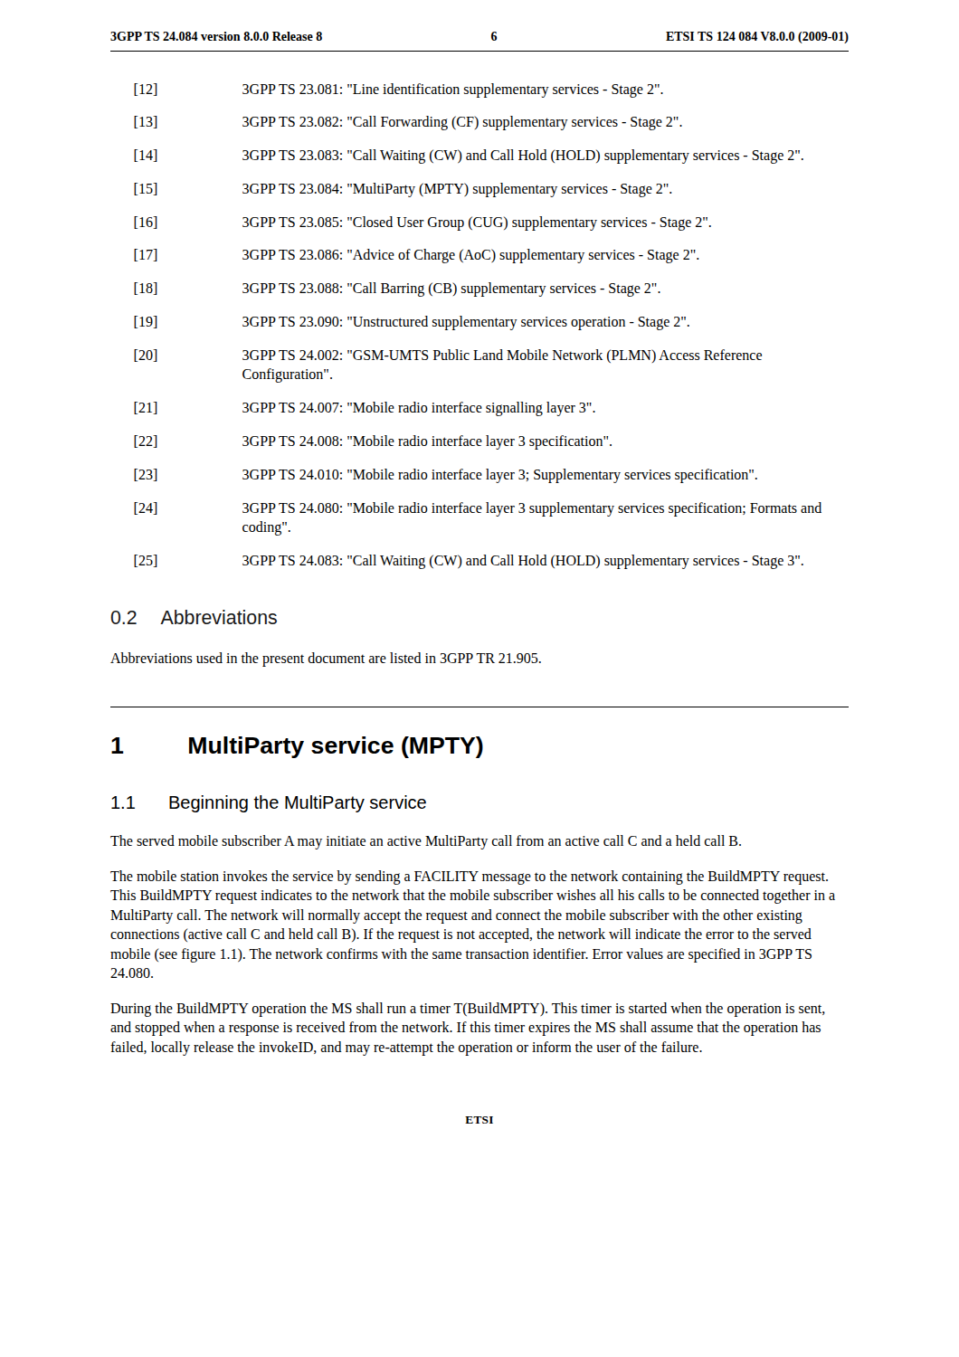3GPP TS 24.084 version 8.0.0 Release 8 6 ETSI TS 124 084 V8.0.0 (2009-01)
[12] 3GPP TS 23.081: "Line identification supplementary services - Stage 2".
[13] 3GPP TS 23.082: "Call Forwarding (CF) supplementary services - Stage 2".
[14] 3GPP TS 23.083: "Call Waiting (CW) and Call Hold (HOLD) supplementary services - Stage 2".
[15] 3GPP TS 23.084: "MultiParty (MPTY) supplementary services - Stage 2".
[16] 3GPP TS 23.085: "Closed User Group (CUG) supplementary services - Stage 2".
[17] 3GPP TS 23.086: "Advice of Charge (AoC) supplementary services - Stage 2".
[18] 3GPP TS 23.088: "Call Barring (CB) supplementary services - Stage 2".
[19] 3GPP TS 23.090: "Unstructured supplementary services operation - Stage 2".
[20] 3GPP TS 24.002: "GSM-UMTS Public Land Mobile Network (PLMN) Access Reference Configuration".
[21] 3GPP TS 24.007: "Mobile radio interface signalling layer 3".
[22] 3GPP TS 24.008: "Mobile radio interface layer 3 specification".
[23] 3GPP TS 24.010: "Mobile radio interface layer 3; Supplementary services specification".
[24] 3GPP TS 24.080: "Mobile radio interface layer 3 supplementary services specification; Formats and coding".
[25] 3GPP TS 24.083: "Call Waiting (CW) and Call Hold (HOLD) supplementary services - Stage 3".
0.2 Abbreviations
Abbreviations used in the present document are listed in 3GPP TR 21.905.
1 MultiParty service (MPTY)
1.1 Beginning the MultiParty service
The served mobile subscriber A may initiate an active MultiParty call from an active call C and a held call B.
The mobile station invokes the service by sending a FACILITY message to the network containing the BuildMPTY request. This BuildMPTY request indicates to the network that the mobile subscriber wishes all his calls to be connected together in a MultiParty call. The network will normally accept the request and connect the mobile subscriber with the other existing connections (active call C and held call B). If the request is not accepted, the network will indicate the error to the served mobile (see figure 1.1). The network confirms with the same transaction identifier. Error values are specified in 3GPP TS 24.080.
During the BuildMPTY operation the MS shall run a timer T(BuildMPTY). This timer is started when the operation is sent, and stopped when a response is received from the network. If this timer expires the MS shall assume that the operation has failed, locally release the invokeID, and may re-attempt the operation or inform the user of the failure.
ETSI